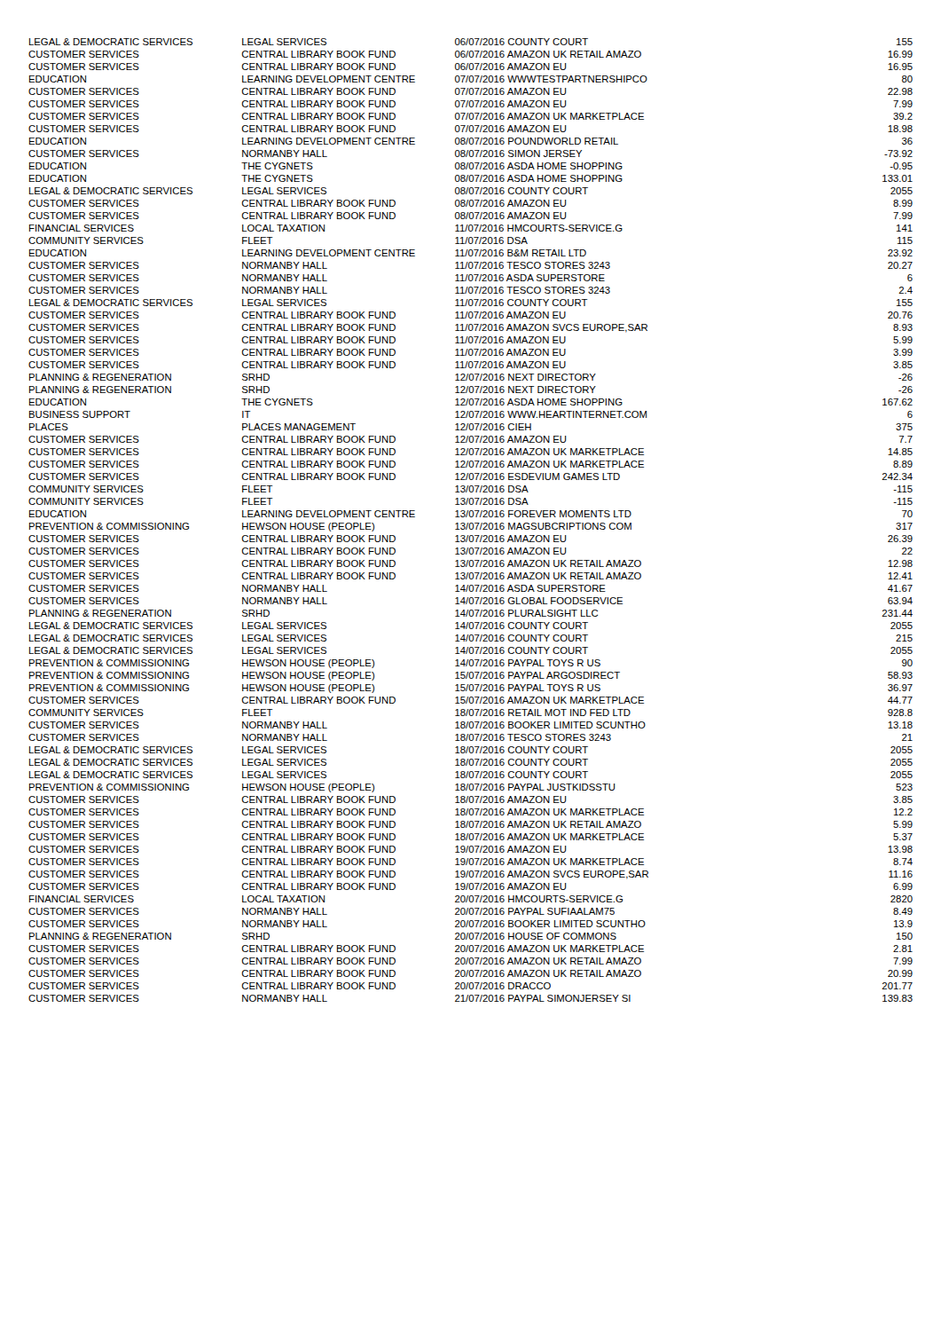| LEGAL & DEMOCRATIC SERVICES | LEGAL SERVICES | 06/07/2016 COUNTY COURT | 155 |
| CUSTOMER SERVICES | CENTRAL LIBRARY BOOK FUND | 06/07/2016 AMAZON UK RETAIL AMAZO | 16.99 |
| CUSTOMER SERVICES | CENTRAL LIBRARY BOOK FUND | 06/07/2016 AMAZON EU | 16.95 |
| EDUCATION | LEARNING DEVELOPMENT CENTRE | 07/07/2016 WWWTESTPARTNERSHIPCO | 80 |
| CUSTOMER SERVICES | CENTRAL LIBRARY BOOK FUND | 07/07/2016 AMAZON EU | 22.98 |
| CUSTOMER SERVICES | CENTRAL LIBRARY BOOK FUND | 07/07/2016 AMAZON EU | 7.99 |
| CUSTOMER SERVICES | CENTRAL LIBRARY BOOK FUND | 07/07/2016 AMAZON UK MARKETPLACE | 39.2 |
| CUSTOMER SERVICES | CENTRAL LIBRARY BOOK FUND | 07/07/2016 AMAZON EU | 18.98 |
| EDUCATION | LEARNING DEVELOPMENT CENTRE | 08/07/2016 POUNDWORLD RETAIL | 36 |
| CUSTOMER SERVICES | NORMANBY HALL | 08/07/2016 SIMON JERSEY | -73.92 |
| EDUCATION | THE CYGNETS | 08/07/2016 ASDA HOME SHOPPING | -0.95 |
| EDUCATION | THE CYGNETS | 08/07/2016 ASDA HOME SHOPPING | 133.01 |
| LEGAL & DEMOCRATIC SERVICES | LEGAL SERVICES | 08/07/2016 COUNTY COURT | 2055 |
| CUSTOMER SERVICES | CENTRAL LIBRARY BOOK FUND | 08/07/2016 AMAZON EU | 8.99 |
| CUSTOMER SERVICES | CENTRAL LIBRARY BOOK FUND | 08/07/2016 AMAZON EU | 7.99 |
| FINANCIAL SERVICES | LOCAL TAXATION | 11/07/2016 HMCOURTS-SERVICE.G | 141 |
| COMMUNITY SERVICES | FLEET | 11/07/2016 DSA | 115 |
| EDUCATION | LEARNING DEVELOPMENT CENTRE | 11/07/2016 B&M RETAIL LTD | 23.92 |
| CUSTOMER SERVICES | NORMANBY HALL | 11/07/2016 TESCO STORES 3243 | 20.27 |
| CUSTOMER SERVICES | NORMANBY HALL | 11/07/2016 ASDA SUPERSTORE | 6 |
| CUSTOMER SERVICES | NORMANBY HALL | 11/07/2016 TESCO STORES 3243 | 2.4 |
| LEGAL & DEMOCRATIC SERVICES | LEGAL SERVICES | 11/07/2016 COUNTY COURT | 155 |
| CUSTOMER SERVICES | CENTRAL LIBRARY BOOK FUND | 11/07/2016 AMAZON EU | 20.76 |
| CUSTOMER SERVICES | CENTRAL LIBRARY BOOK FUND | 11/07/2016 AMAZON SVCS EUROPE,SAR | 8.93 |
| CUSTOMER SERVICES | CENTRAL LIBRARY BOOK FUND | 11/07/2016 AMAZON EU | 5.99 |
| CUSTOMER SERVICES | CENTRAL LIBRARY BOOK FUND | 11/07/2016 AMAZON EU | 3.99 |
| CUSTOMER SERVICES | CENTRAL LIBRARY BOOK FUND | 11/07/2016 AMAZON EU | 3.85 |
| PLANNING & REGENERATION | SRHD | 12/07/2016 NEXT DIRECTORY | -26 |
| PLANNING & REGENERATION | SRHD | 12/07/2016 NEXT DIRECTORY | -26 |
| EDUCATION | THE CYGNETS | 12/07/2016 ASDA HOME SHOPPING | 167.62 |
| BUSINESS SUPPORT | IT | 12/07/2016 WWW.HEARTINTERNET.COM | 6 |
| PLACES | PLACES MANAGEMENT | 12/07/2016 CIEH | 375 |
| CUSTOMER SERVICES | CENTRAL LIBRARY BOOK FUND | 12/07/2016 AMAZON EU | 7.7 |
| CUSTOMER SERVICES | CENTRAL LIBRARY BOOK FUND | 12/07/2016 AMAZON UK MARKETPLACE | 14.85 |
| CUSTOMER SERVICES | CENTRAL LIBRARY BOOK FUND | 12/07/2016 AMAZON UK MARKETPLACE | 8.89 |
| CUSTOMER SERVICES | CENTRAL LIBRARY BOOK FUND | 12/07/2016 ESDEVIUM GAMES LTD | 242.34 |
| COMMUNITY SERVICES | FLEET | 13/07/2016 DSA | -115 |
| COMMUNITY SERVICES | FLEET | 13/07/2016 DSA | -115 |
| EDUCATION | LEARNING DEVELOPMENT CENTRE | 13/07/2016 FOREVER MOMENTS LTD | 70 |
| PREVENTION & COMMISSIONING | HEWSON HOUSE (PEOPLE) | 13/07/2016 MAGSUBCRIPTIONS COM | 317 |
| CUSTOMER SERVICES | CENTRAL LIBRARY BOOK FUND | 13/07/2016 AMAZON EU | 26.39 |
| CUSTOMER SERVICES | CENTRAL LIBRARY BOOK FUND | 13/07/2016 AMAZON EU | 22 |
| CUSTOMER SERVICES | CENTRAL LIBRARY BOOK FUND | 13/07/2016 AMAZON UK RETAIL AMAZO | 12.98 |
| CUSTOMER SERVICES | CENTRAL LIBRARY BOOK FUND | 13/07/2016 AMAZON UK RETAIL AMAZO | 12.41 |
| CUSTOMER SERVICES | NORMANBY HALL | 14/07/2016 ASDA SUPERSTORE | 41.67 |
| CUSTOMER SERVICES | NORMANBY HALL | 14/07/2016 GLOBAL FOODSERVICE | 63.94 |
| PLANNING & REGENERATION | SRHD | 14/07/2016 PLURALSIGHT LLC | 231.44 |
| LEGAL & DEMOCRATIC SERVICES | LEGAL SERVICES | 14/07/2016 COUNTY COURT | 2055 |
| LEGAL & DEMOCRATIC SERVICES | LEGAL SERVICES | 14/07/2016 COUNTY COURT | 215 |
| LEGAL & DEMOCRATIC SERVICES | LEGAL SERVICES | 14/07/2016 COUNTY COURT | 2055 |
| PREVENTION & COMMISSIONING | HEWSON HOUSE (PEOPLE) | 14/07/2016 PAYPAL TOYS R US | 90 |
| PREVENTION & COMMISSIONING | HEWSON HOUSE (PEOPLE) | 15/07/2016 PAYPAL ARGOSDIRECT | 58.93 |
| PREVENTION & COMMISSIONING | HEWSON HOUSE (PEOPLE) | 15/07/2016 PAYPAL TOYS R US | 36.97 |
| CUSTOMER SERVICES | CENTRAL LIBRARY BOOK FUND | 15/07/2016 AMAZON UK MARKETPLACE | 44.77 |
| COMMUNITY SERVICES | FLEET | 18/07/2016 RETAIL MOT IND FED LTD | 928.8 |
| CUSTOMER SERVICES | NORMANBY HALL | 18/07/2016 BOOKER LIMITED SCUNTHO | 13.18 |
| CUSTOMER SERVICES | NORMANBY HALL | 18/07/2016 TESCO STORES 3243 | 21 |
| LEGAL & DEMOCRATIC SERVICES | LEGAL SERVICES | 18/07/2016 COUNTY COURT | 2055 |
| LEGAL & DEMOCRATIC SERVICES | LEGAL SERVICES | 18/07/2016 COUNTY COURT | 2055 |
| LEGAL & DEMOCRATIC SERVICES | LEGAL SERVICES | 18/07/2016 COUNTY COURT | 2055 |
| PREVENTION & COMMISSIONING | HEWSON HOUSE (PEOPLE) | 18/07/2016 PAYPAL JUSTKIDSSTU | 523 |
| CUSTOMER SERVICES | CENTRAL LIBRARY BOOK FUND | 18/07/2016 AMAZON EU | 3.85 |
| CUSTOMER SERVICES | CENTRAL LIBRARY BOOK FUND | 18/07/2016 AMAZON UK MARKETPLACE | 12.2 |
| CUSTOMER SERVICES | CENTRAL LIBRARY BOOK FUND | 18/07/2016 AMAZON UK RETAIL AMAZO | 5.99 |
| CUSTOMER SERVICES | CENTRAL LIBRARY BOOK FUND | 18/07/2016 AMAZON UK MARKETPLACE | 5.37 |
| CUSTOMER SERVICES | CENTRAL LIBRARY BOOK FUND | 19/07/2016 AMAZON EU | 13.98 |
| CUSTOMER SERVICES | CENTRAL LIBRARY BOOK FUND | 19/07/2016 AMAZON UK MARKETPLACE | 8.74 |
| CUSTOMER SERVICES | CENTRAL LIBRARY BOOK FUND | 19/07/2016 AMAZON SVCS EUROPE,SAR | 11.16 |
| CUSTOMER SERVICES | CENTRAL LIBRARY BOOK FUND | 19/07/2016 AMAZON EU | 6.99 |
| FINANCIAL SERVICES | LOCAL TAXATION | 20/07/2016 HMCOURTS-SERVICE.G | 2820 |
| CUSTOMER SERVICES | NORMANBY HALL | 20/07/2016 PAYPAL SUFIAALAM75 | 8.49 |
| CUSTOMER SERVICES | NORMANBY HALL | 20/07/2016 BOOKER LIMITED SCUNTHO | 13.9 |
| PLANNING & REGENERATION | SRHD | 20/07/2016 HOUSE OF COMMONS | 150 |
| CUSTOMER SERVICES | CENTRAL LIBRARY BOOK FUND | 20/07/2016 AMAZON UK MARKETPLACE | 2.81 |
| CUSTOMER SERVICES | CENTRAL LIBRARY BOOK FUND | 20/07/2016 AMAZON UK RETAIL AMAZO | 7.99 |
| CUSTOMER SERVICES | CENTRAL LIBRARY BOOK FUND | 20/07/2016 AMAZON UK RETAIL AMAZO | 20.99 |
| CUSTOMER SERVICES | CENTRAL LIBRARY BOOK FUND | 20/07/2016 DRACCO | 201.77 |
| CUSTOMER SERVICES | NORMANBY HALL | 21/07/2016 PAYPAL SIMONJERSEY SI | 139.83 |